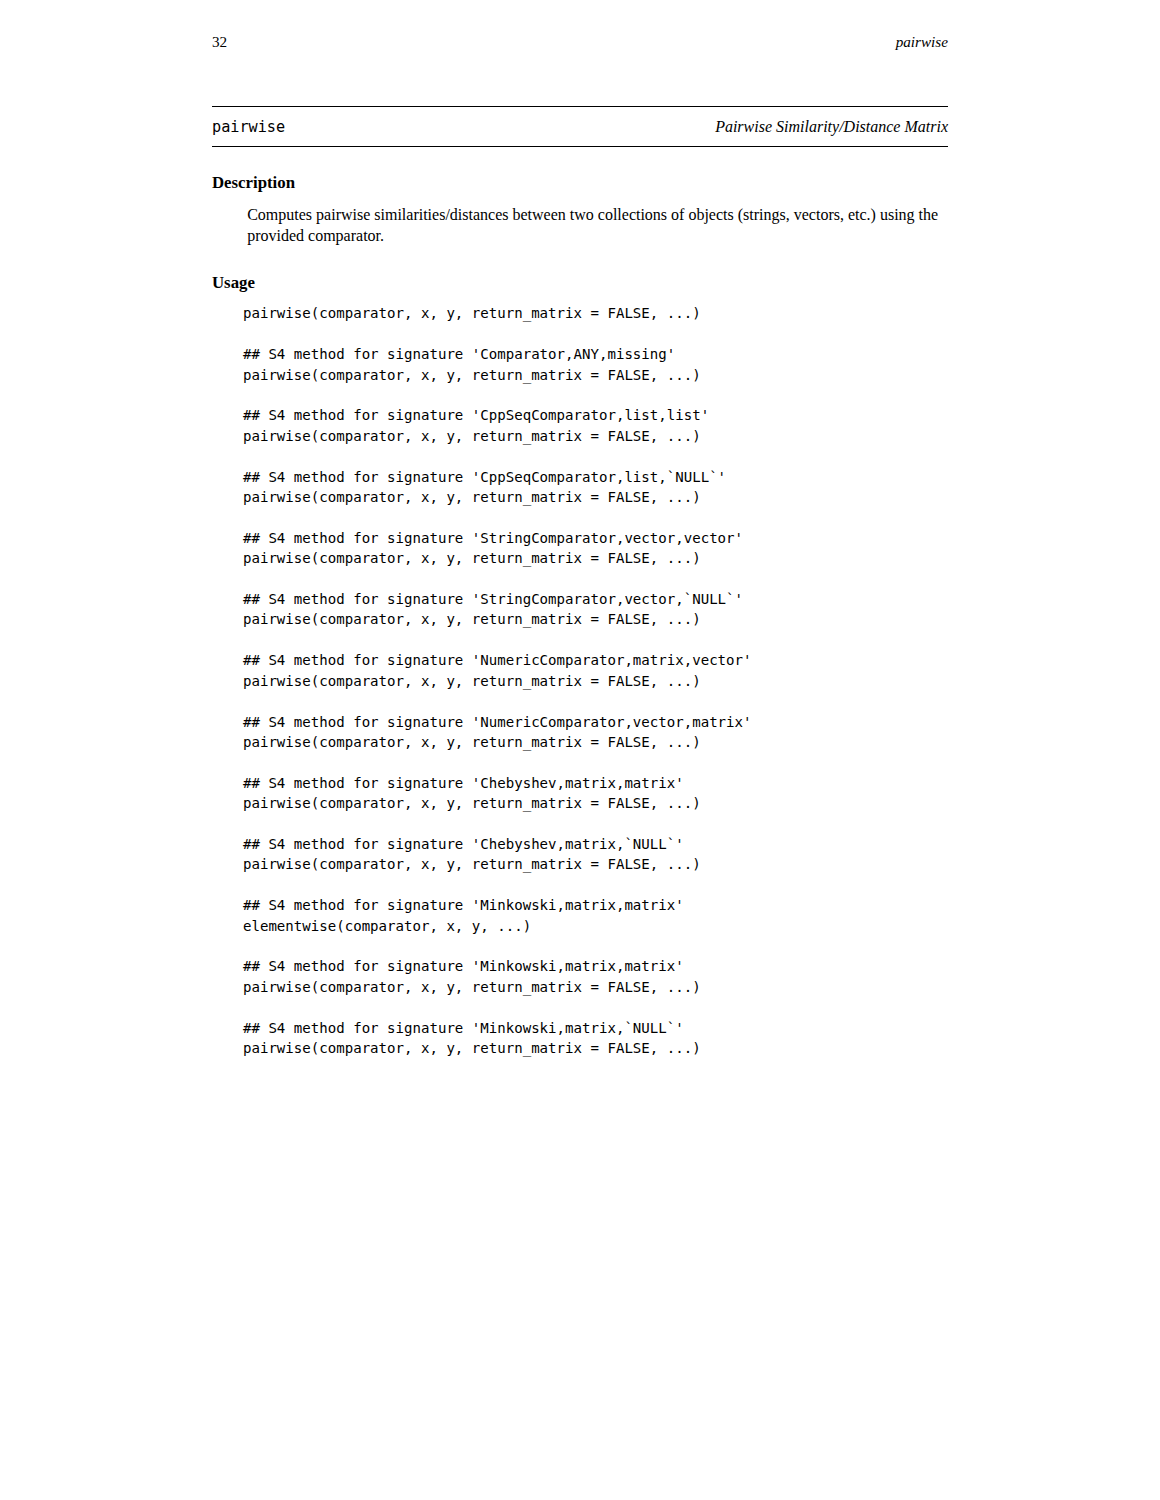32 pairwise
pairwise Pairwise Similarity/Distance Matrix
Description
Computes pairwise similarities/distances between two collections of objects (strings, vectors, etc.) using the provided comparator.
Usage
pairwise(comparator, x, y, return_matrix = FALSE, ...)

## S4 method for signature 'Comparator,ANY,missing'
pairwise(comparator, x, y, return_matrix = FALSE, ...)

## S4 method for signature 'CppSeqComparator,list,list'
pairwise(comparator, x, y, return_matrix = FALSE, ...)

## S4 method for signature 'CppSeqComparator,list,`NULL`'
pairwise(comparator, x, y, return_matrix = FALSE, ...)

## S4 method for signature 'StringComparator,vector,vector'
pairwise(comparator, x, y, return_matrix = FALSE, ...)

## S4 method for signature 'StringComparator,vector,`NULL`'
pairwise(comparator, x, y, return_matrix = FALSE, ...)

## S4 method for signature 'NumericComparator,matrix,vector'
pairwise(comparator, x, y, return_matrix = FALSE, ...)

## S4 method for signature 'NumericComparator,vector,matrix'
pairwise(comparator, x, y, return_matrix = FALSE, ...)

## S4 method for signature 'Chebyshev,matrix,matrix'
pairwise(comparator, x, y, return_matrix = FALSE, ...)

## S4 method for signature 'Chebyshev,matrix,`NULL`'
pairwise(comparator, x, y, return_matrix = FALSE, ...)

## S4 method for signature 'Minkowski,matrix,matrix'
elementwise(comparator, x, y, ...)

## S4 method for signature 'Minkowski,matrix,matrix'
pairwise(comparator, x, y, return_matrix = FALSE, ...)

## S4 method for signature 'Minkowski,matrix,`NULL`'
pairwise(comparator, x, y, return_matrix = FALSE, ...)